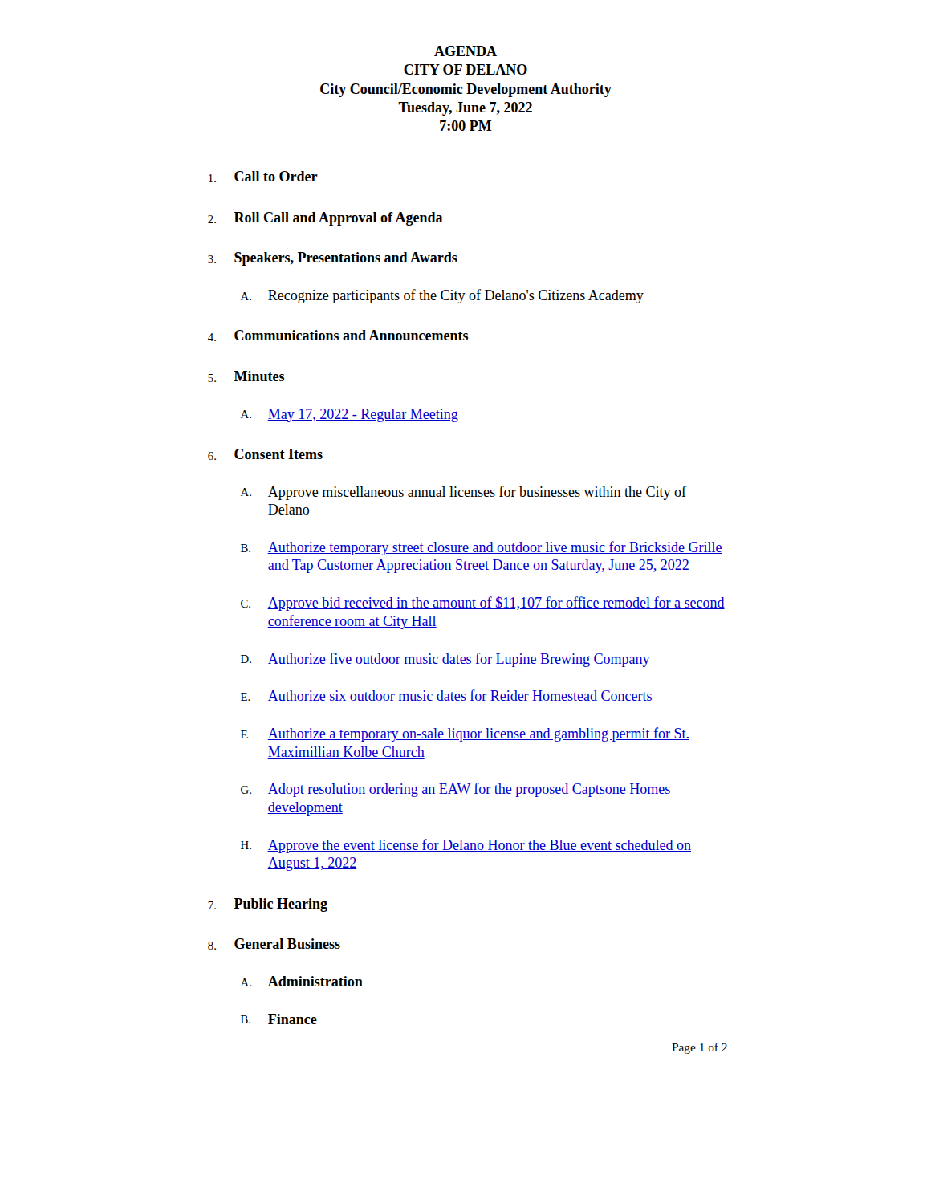AGENDA
CITY OF DELANO
City Council/Economic Development Authority
Tuesday, June 7, 2022
7:00 PM
Call to Order
Roll Call and Approval of Agenda
Speakers, Presentations and Awards
Recognize participants of the City of Delano's Citizens Academy
Communications and Announcements
Minutes
May 17, 2022 - Regular Meeting
Consent Items
Approve miscellaneous annual licenses for businesses within the City of Delano
Authorize temporary street closure and outdoor live music for Brickside Grille and Tap Customer Appreciation Street Dance on Saturday, June 25, 2022
Approve bid received in the amount of $11,107 for office remodel for a second conference room at City Hall
Authorize five outdoor music dates for Lupine Brewing Company
Authorize six outdoor music dates for Reider Homestead Concerts
Authorize a temporary on-sale liquor license and gambling permit for St. Maximillian Kolbe Church
Adopt resolution ordering an EAW for the proposed Captsone Homes development
Approve the event license for Delano Honor the Blue event scheduled on August 1, 2022
Public Hearing
General Business
Administration
Finance
Page 1 of 2